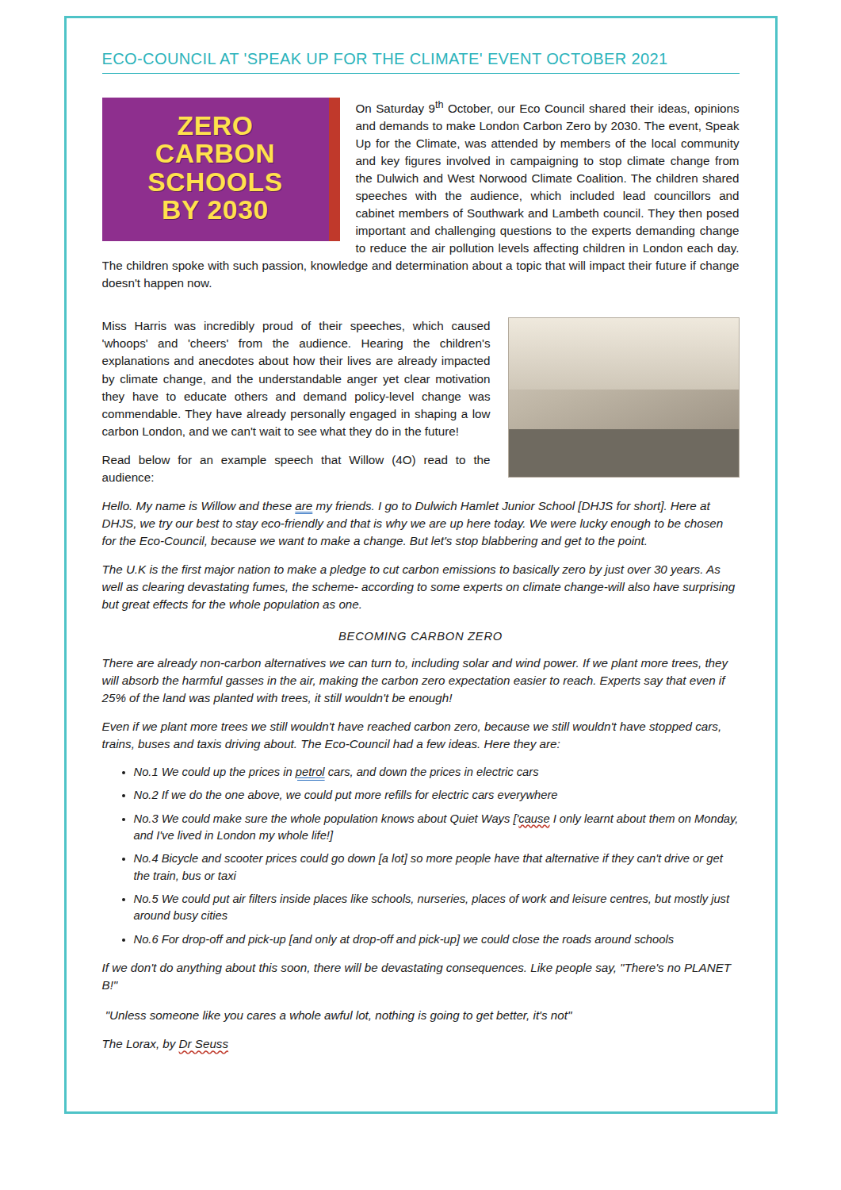Eco-Council at 'Speak Up for the Climate' Event October 2021
ZERO
CARBON
SCHOOLS
BY 2030
On Saturday 9th October, our Eco Council shared their ideas, opinions and demands to make London Carbon Zero by 2030. The event, Speak Up for the Climate, was attended by members of the local community and key figures involved in campaigning to stop climate change from the Dulwich and West Norwood Climate Coalition. The children shared speeches with the audience, which included lead councillors and cabinet members of Southwark and Lambeth council. They then posed important and challenging questions to the experts demanding change to reduce the air pollution levels affecting children in London each day. The children spoke with such passion, knowledge and determination about a topic that will impact their future if change doesn't happen now.
Miss Harris was incredibly proud of their speeches, which caused 'whoops' and 'cheers' from the audience. Hearing the children's explanations and anecdotes about how their lives are already impacted by climate change, and the understandable anger yet clear motivation they have to educate others and demand policy-level change was commendable. They have already personally engaged in shaping a low carbon London, and we can't wait to see what they do in the future!
Read below for an example speech that Willow (4O) read to the audience:
Hello. My name is Willow and these are my friends. I go to Dulwich Hamlet Junior School [DHJS for short]. Here at DHJS, we try our best to stay eco-friendly and that is why we are up here today. We were lucky enough to be chosen for the Eco-Council, because we want to make a change. But let's stop blabbering and get to the point.
The U.K is the first major nation to make a pledge to cut carbon emissions to basically zero by just over 30 years. As well as clearing devastating fumes, the scheme- according to some experts on climate change-will also have surprising but great effects for the whole population as one.
Becoming Carbon Zero
There are already non-carbon alternatives we can turn to, including solar and wind power. If we plant more trees, they will absorb the harmful gasses in the air, making the carbon zero expectation easier to reach. Experts say that even if 25% of the land was planted with trees, it still wouldn't be enough!
Even if we plant more trees we still wouldn't have reached carbon zero, because we still wouldn't have stopped cars, trains, buses and taxis driving about. The Eco-Council had a few ideas. Here they are:
No.1 We could up the prices in petrol cars, and down the prices in electric cars
No.2 If we do the one above, we could put more refills for electric cars everywhere
No.3 We could make sure the whole population knows about Quiet Ways ['cause I only learnt about them on Monday, and I've lived in London my whole life!]
No.4 Bicycle and scooter prices could go down [a lot] so more people have that alternative if they can't drive or get the train, bus or taxi
No.5 We could put air filters inside places like schools, nurseries, places of work and leisure centres, but mostly just around busy cities
No.6 For drop-off and pick-up [and only at drop-off and pick-up] we could close the roads around schools
If we don't do anything about this soon, there will be devastating consequences. Like people say, "There's no PLANET B!"
"Unless someone like you cares a whole awful lot, nothing is going to get better, it's not"
The Lorax, by Dr Seuss